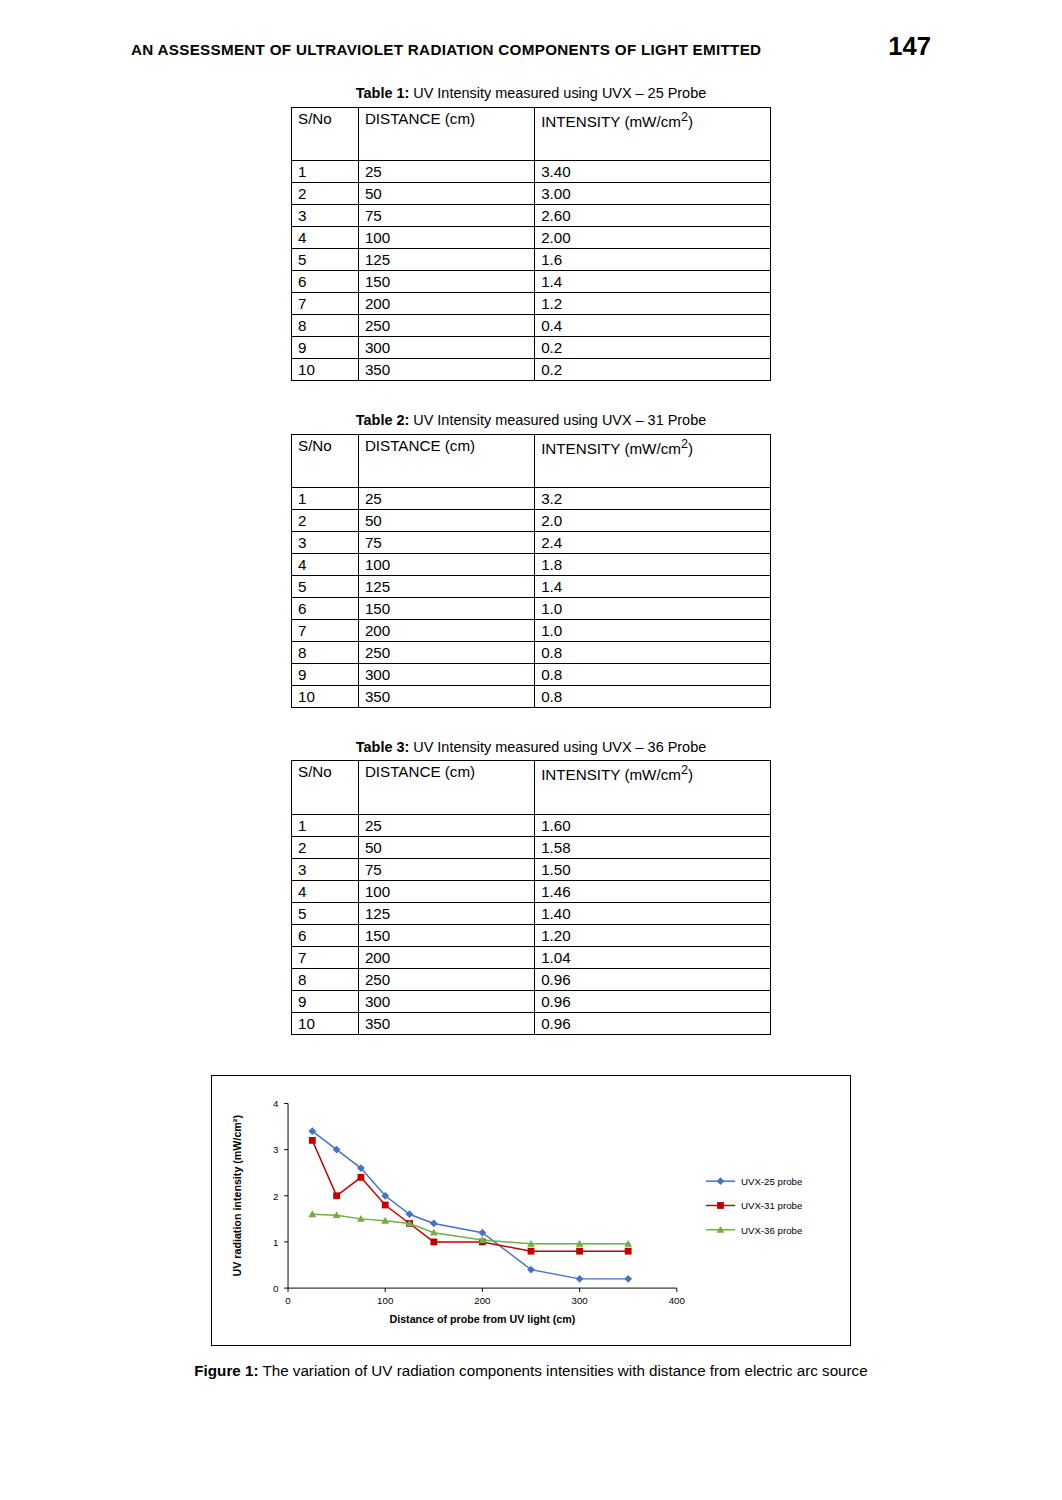AN ASSESSMENT OF ULTRAVIOLET RADIATION COMPONENTS OF LIGHT EMITTED
147
Table 1: UV Intensity measured using UVX – 25 Probe
| S/No | DISTANCE (cm) | INTENSITY (mW/cm 2 ) |
| --- | --- | --- |
| 1 | 25 | 3.40 |
| 2 | 50 | 3.00 |
| 3 | 75 | 2.60 |
| 4 | 100 | 2.00 |
| 5 | 125 | 1.6 |
| 6 | 150 | 1.4 |
| 7 | 200 | 1.2 |
| 8 | 250 | 0.4 |
| 9 | 300 | 0.2 |
| 10 | 350 | 0.2 |
Table 2: UV Intensity measured using UVX – 31 Probe
| S/No | DISTANCE (cm) | INTENSITY (mW/cm 2 ) |
| --- | --- | --- |
| 1 | 25 | 3.2 |
| 2 | 50 | 2.0 |
| 3 | 75 | 2.4 |
| 4 | 100 | 1.8 |
| 5 | 125 | 1.4 |
| 6 | 150 | 1.0 |
| 7 | 200 | 1.0 |
| 8 | 250 | 0.8 |
| 9 | 300 | 0.8 |
| 10 | 350 | 0.8 |
Table 3: UV Intensity measured using UVX – 36 Probe
| S/No | DISTANCE (cm) | INTENSITY (mW/cm 2 ) |
| --- | --- | --- |
| 1 | 25 | 1.60 |
| 2 | 50 | 1.58 |
| 3 | 75 | 1.50 |
| 4 | 100 | 1.46 |
| 5 | 125 | 1.40 |
| 6 | 150 | 1.20 |
| 7 | 200 | 1.04 |
| 8 | 250 | 0.96 |
| 9 | 300 | 0.96 |
| 10 | 350 | 0.96 |
0 1 2 3 4 0 100 200 300 400 Distance of probe from UV light (cm) UV radiation intensity (mW/cm²) UVX-25 probe UVX-31 probe UVX-36 probe
Figure 1: The variation of UV radiation components intensities with distance from electric arc source